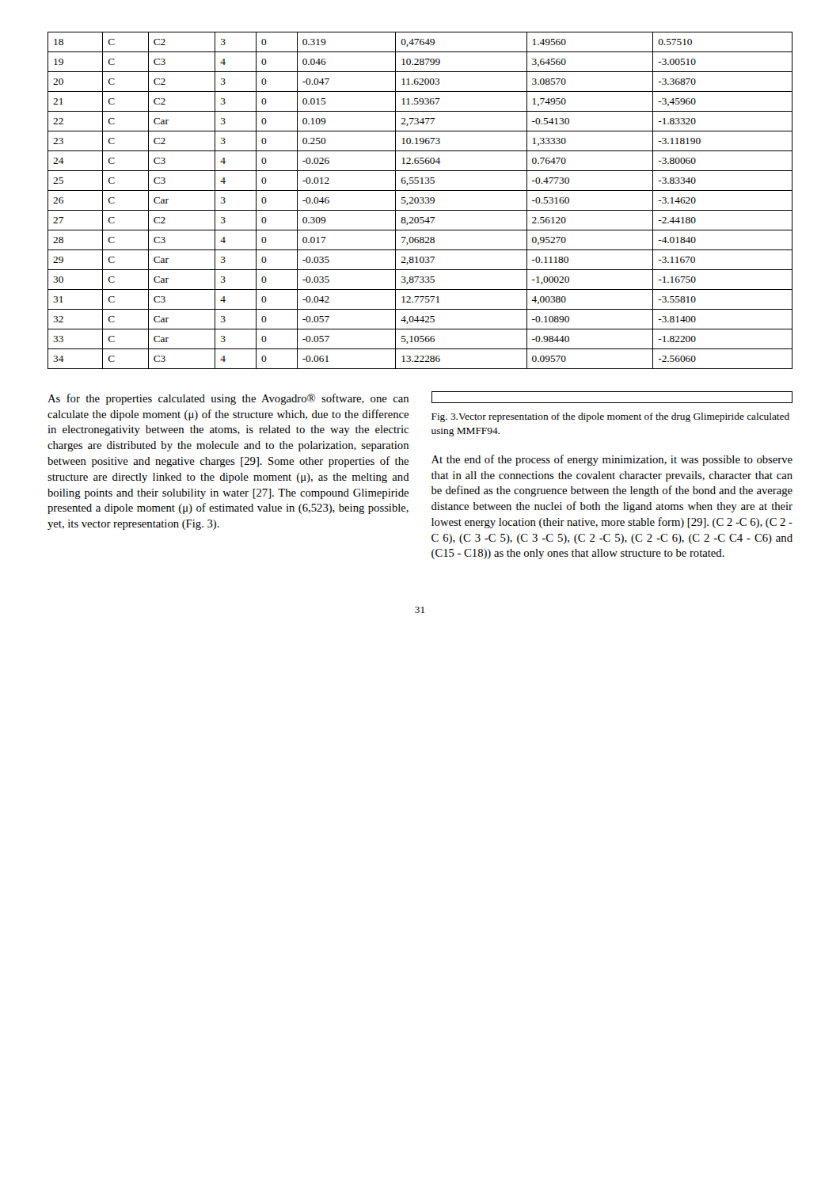| 18 | C | C2 | 3 | 0 | 0.319 | 0,47649 | 1.49560 | 0.57510 |
| 19 | C | C3 | 4 | 0 | 0.046 | 10.28799 | 3,64560 | -3.00510 |
| 20 | C | C2 | 3 | 0 | -0.047 | 11.62003 | 3.08570 | -3.36870 |
| 21 | C | C2 | 3 | 0 | 0.015 | 11.59367 | 1,74950 | -3,45960 |
| 22 | C | Car | 3 | 0 | 0.109 | 2,73477 | -0.54130 | -1.83320 |
| 23 | C | C2 | 3 | 0 | 0.250 | 10.19673 | 1,33330 | -3.118190 |
| 24 | C | C3 | 4 | 0 | -0.026 | 12.65604 | 0.76470 | -3.80060 |
| 25 | C | C3 | 4 | 0 | -0.012 | 6,55135 | -0.47730 | -3.83340 |
| 26 | C | Car | 3 | 0 | -0.046 | 5,20339 | -0.53160 | -3.14620 |
| 27 | C | C2 | 3 | 0 | 0.309 | 8,20547 | 2.56120 | -2.44180 |
| 28 | C | C3 | 4 | 0 | 0.017 | 7,06828 | 0,95270 | -4.01840 |
| 29 | C | Car | 3 | 0 | -0.035 | 2,81037 | -0.11180 | -3.11670 |
| 30 | C | Car | 3 | 0 | -0.035 | 3,87335 | -1,00020 | -1.16750 |
| 31 | C | C3 | 4 | 0 | -0.042 | 12.77571 | 4,00380 | -3.55810 |
| 32 | C | Car | 3 | 0 | -0.057 | 4,04425 | -0.10890 | -3.81400 |
| 33 | C | Car | 3 | 0 | -0.057 | 5,10566 | -0.98440 | -1.82200 |
| 34 | C | C3 | 4 | 0 | -0.061 | 13.22286 | 0.09570 | -2.56060 |
As for the properties calculated using the Avogadro® software, one can calculate the dipole moment (μ) of the structure which, due to the difference in electronegativity between the atoms, is related to the way the electric charges are distributed by the molecule and to the polarization, separation between positive and negative charges [29]. Some other properties of the structure are directly linked to the dipole moment (μ), as the melting and boiling points and their solubility in water [27]. The compound Glimepiride presented a dipole moment (μ) of estimated value in (6,523), being possible, yet, its vector representation (Fig. 3).
Fig. 3.Vector representation of the dipole moment of the drug Glimepiride calculated using MMFF94.
At the end of the process of energy minimization, it was possible to observe that in all the connections the covalent character prevails, character that can be defined as the congruence between the length of the bond and the average distance between the nuclei of both the ligand atoms when they are at their lowest energy location (their native, more stable form) [29]. (C 2 -C 6), (C 2 -C 6), (C 3 -C 5), (C 3 -C 5), (C 2 -C 5), (C 2 -C 6), (C 2 -C C4 - C6) and (C15 - C18)) as the only ones that allow structure to be rotated.
31